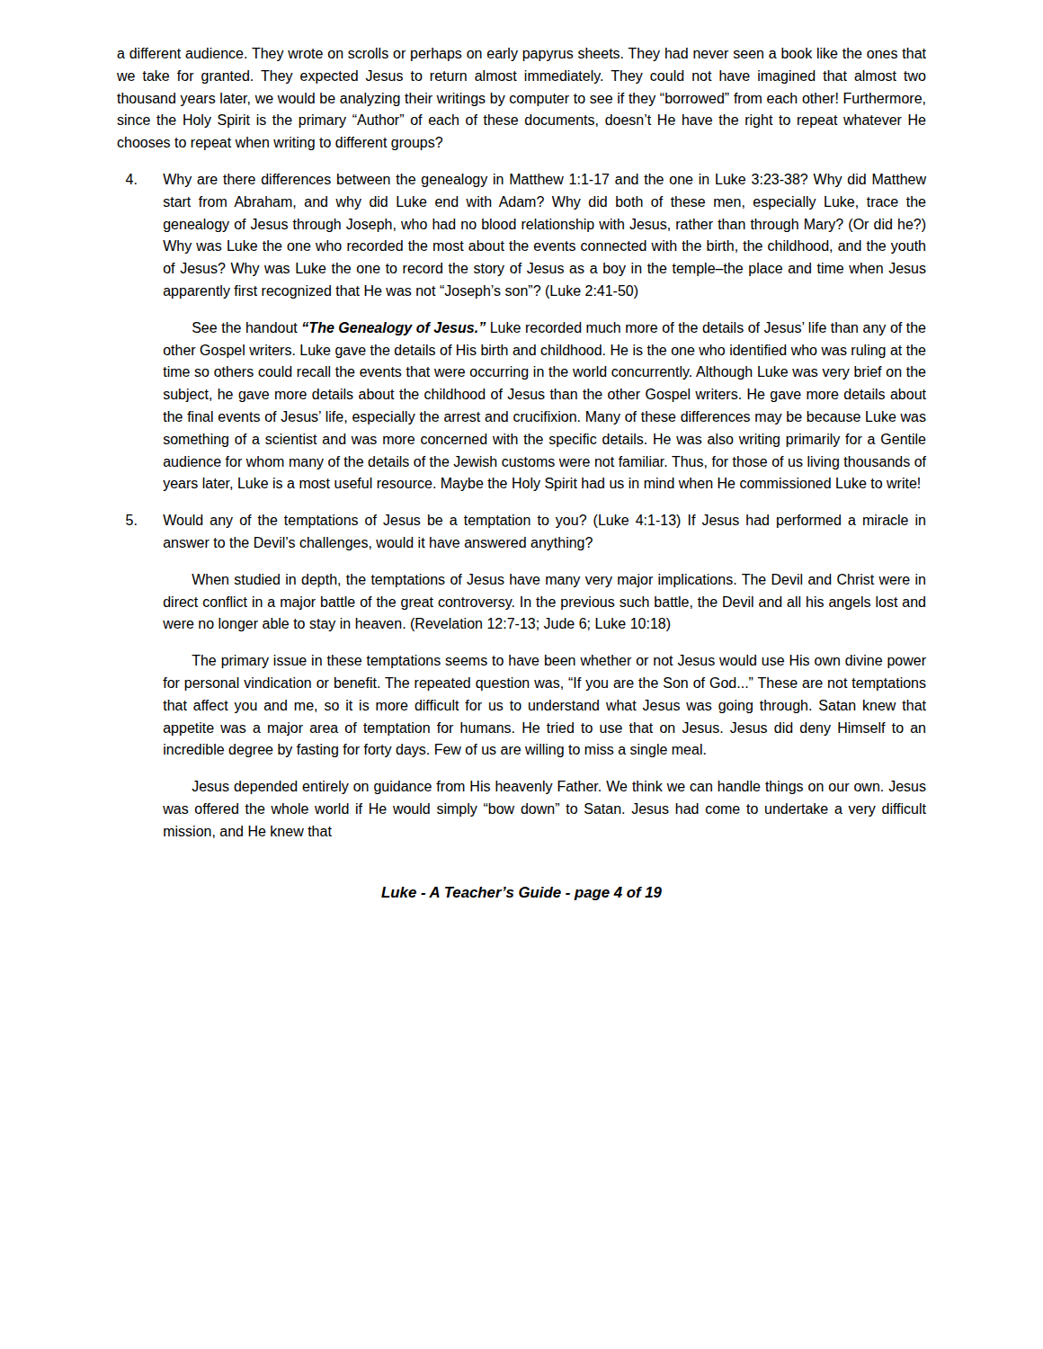a different audience. They wrote on scrolls or perhaps on early papyrus sheets. They had never seen a book like the ones that we take for granted. They expected Jesus to return almost immediately. They could not have imagined that almost two thousand years later, we would be analyzing their writings by computer to see if they “borrowed” from each other! Furthermore, since the Holy Spirit is the primary “Author” of each of these documents, doesn’t He have the right to repeat whatever He chooses to repeat when writing to different groups?
Why are there differences between the genealogy in Matthew 1:1-17 and the one in Luke 3:23-38? Why did Matthew start from Abraham, and why did Luke end with Adam? Why did both of these men, especially Luke, trace the genealogy of Jesus through Joseph, who had no blood relationship with Jesus, rather than through Mary? (Or did he?) Why was Luke the one who recorded the most about the events connected with the birth, the childhood, and the youth of Jesus? Why was Luke the one to record the story of Jesus as a boy in the temple–the place and time when Jesus apparently first recognized that He was not “Joseph’s son”? (Luke 2:41-50)
See the handout “The Genealogy of Jesus.” Luke recorded much more of the details of Jesus’ life than any of the other Gospel writers. Luke gave the details of His birth and childhood. He is the one who identified who was ruling at the time so others could recall the events that were occurring in the world concurrently. Although Luke was very brief on the subject, he gave more details about the childhood of Jesus than the other Gospel writers. He gave more details about the final events of Jesus’ life, especially the arrest and crucifixion. Many of these differences may be because Luke was something of a scientist and was more concerned with the specific details. He was also writing primarily for a Gentile audience for whom many of the details of the Jewish customs were not familiar. Thus, for those of us living thousands of years later, Luke is a most useful resource. Maybe the Holy Spirit had us in mind when He commissioned Luke to write!
Would any of the temptations of Jesus be a temptation to you? (Luke 4:1-13) If Jesus had performed a miracle in answer to the Devil’s challenges, would it have answered anything?
When studied in depth, the temptations of Jesus have many very major implications. The Devil and Christ were in direct conflict in a major battle of the great controversy. In the previous such battle, the Devil and all his angels lost and were no longer able to stay in heaven. (Revelation 12:7-13; Jude 6; Luke 10:18)
The primary issue in these temptations seems to have been whether or not Jesus would use His own divine power for personal vindication or benefit. The repeated question was, “If you are the Son of God...” These are not temptations that affect you and me, so it is more difficult for us to understand what Jesus was going through. Satan knew that appetite was a major area of temptation for humans. He tried to use that on Jesus. Jesus did deny Himself to an incredible degree by fasting for forty days. Few of us are willing to miss a single meal.
Jesus depended entirely on guidance from His heavenly Father. We think we can handle things on our own. Jesus was offered the whole world if He would simply “bow down” to Satan. Jesus had come to undertake a very difficult mission, and He knew that
Luke - A Teacher’s Guide - page 4 of 19